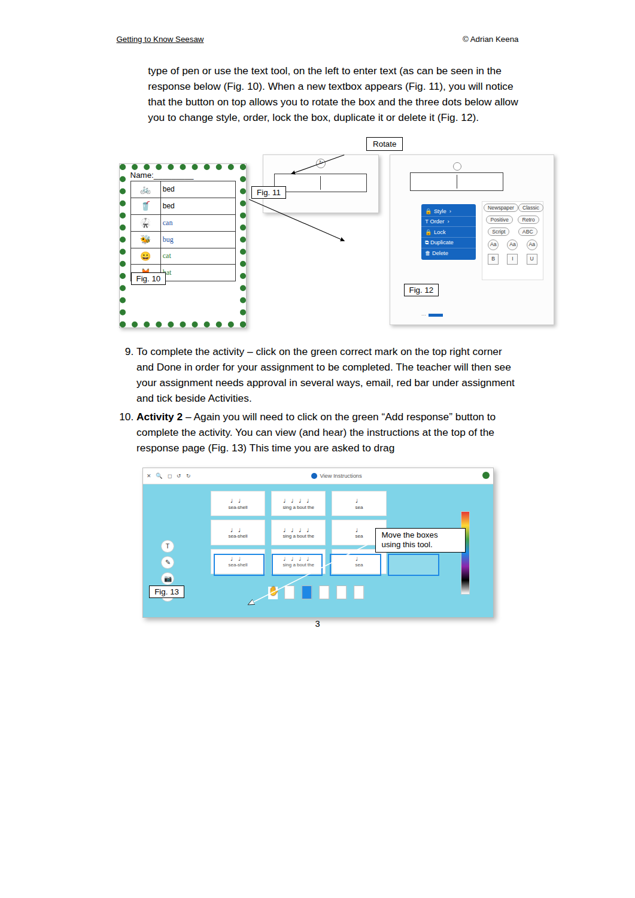Getting to Know Seesaw
© Adrian Keena
type of pen or use the text tool, on the left to enter text (as can be seen in the response below (Fig. 10). When a new textbox appears (Fig. 11), you will notice that the button on top allows you to rotate the box and the three dots below allow you to change style, order, lock the box, duplicate it or delete it (Fig. 12).
Rotate
Name:_________
| 🚲 | bed |
| 🥤 | bed |
| 🥋 | can |
| 🐝 | bug |
| 😀 | cat |
| 🦊 | hat |
Fig. 10
↻
⋯
Fig. 11
🔒 Style ›
T Order ›
🔒 Lock
⧉ Duplicate
🗑 Delete
Newspaper Classic
Positive Retro
Script ABC
Aa Aa Aa
BIU
⋯
Fig. 12
To complete the activity – click on the green correct mark on the top right corner and Done in order for your assignment to be completed. The teacher will then see your assignment needs approval in several ways, email, red bar under assignment and tick beside Activities.
Activity 2 – Again you will need to click on the green “Add response” button to complete the activity. You can view (and hear) the instructions at the top of the response page (Fig. 13) This time you are asked to drag
✕ 🔍 ◻ ↺ ↻
View Instructions
T
✎
📷
⋯
♩♩sea-shell
♩♩♩♩sing a bout the
♩sea
♩♩sea-shell
♩♩♩♩sing a bout the
♩sea
♩♩sea-shell
♩♩♩♩sing a bout the
♩sea
✋
Move the boxes using this tool.
Fig. 13
3